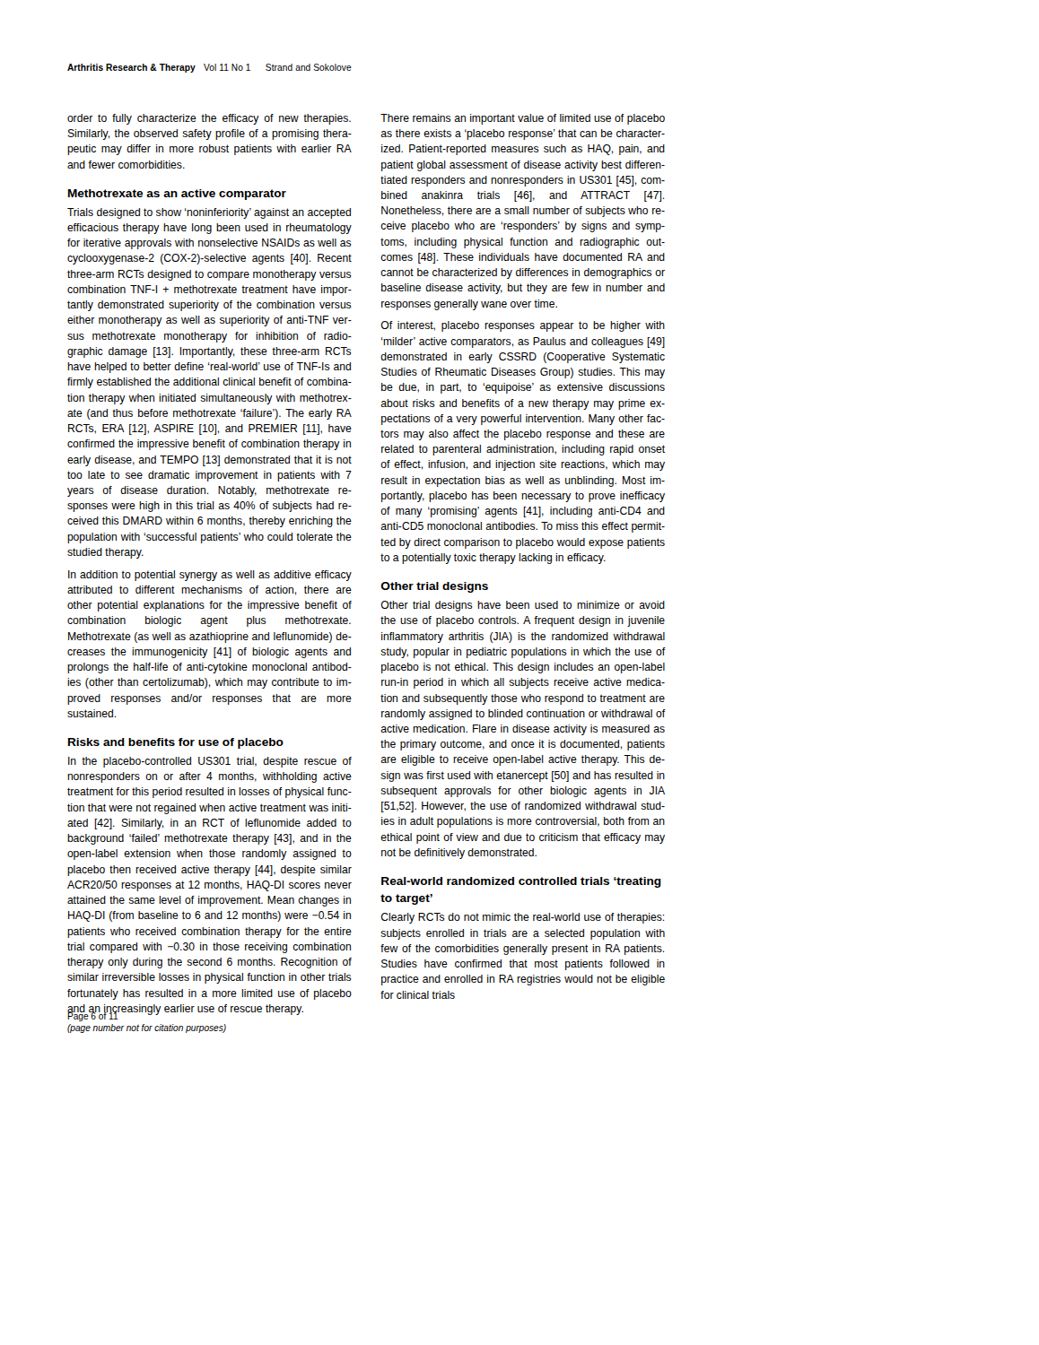Arthritis Research & Therapy Vol 11 No 1 Strand and Sokolove
order to fully characterize the efficacy of new therapies. Similarly, the observed safety profile of a promising therapeutic may differ in more robust patients with earlier RA and fewer comorbidities.
Methotrexate as an active comparator
Trials designed to show ‘noninferiority’ against an accepted efficacious therapy have long been used in rheumatology for iterative approvals with nonselective NSAIDs as well as cyclooxygenase-2 (COX-2)-selective agents [40]. Recent three-arm RCTs designed to compare monotherapy versus combination TNF-I + methotrexate treatment have importantly demonstrated superiority of the combination versus either monotherapy as well as superiority of anti-TNF versus methotrexate monotherapy for inhibition of radiographic damage [13]. Importantly, these three-arm RCTs have helped to better define ‘real-world’ use of TNF-Is and firmly established the additional clinical benefit of combination therapy when initiated simultaneously with methotrexate (and thus before methotrexate ‘failure’). The early RA RCTs, ERA [12], ASPIRE [10], and PREMIER [11], have confirmed the impressive benefit of combination therapy in early disease, and TEMPO [13] demonstrated that it is not too late to see dramatic improvement in patients with 7 years of disease duration. Notably, methotrexate responses were high in this trial as 40% of subjects had received this DMARD within 6 months, thereby enriching the population with ‘successful patients’ who could tolerate the studied therapy.
In addition to potential synergy as well as additive efficacy attributed to different mechanisms of action, there are other potential explanations for the impressive benefit of combination biologic agent plus methotrexate. Methotrexate (as well as azathioprine and leflunomide) decreases the immunogenicity [41] of biologic agents and prolongs the half-life of anti-cytokine monoclonal antibodies (other than certolizumab), which may contribute to improved responses and/or responses that are more sustained.
Risks and benefits for use of placebo
In the placebo-controlled US301 trial, despite rescue of nonresponders on or after 4 months, withholding active treatment for this period resulted in losses of physical function that were not regained when active treatment was initiated [42]. Similarly, in an RCT of leflunomide added to background ‘failed’ methotrexate therapy [43], and in the open-label extension when those randomly assigned to placebo then received active therapy [44], despite similar ACR20/50 responses at 12 months, HAQ-DI scores never attained the same level of improvement. Mean changes in HAQ-DI (from baseline to 6 and 12 months) were −0.54 in patients who received combination therapy for the entire trial compared with −0.30 in those receiving combination therapy only during the second 6 months. Recognition of similar irreversible losses in physical function in other trials fortunately has resulted in a more limited use of placebo and an increasingly earlier use of rescue therapy.
There remains an important value of limited use of placebo as there exists a ‘placebo response’ that can be characterized. Patient-reported measures such as HAQ, pain, and patient global assessment of disease activity best differentiated responders and nonresponders in US301 [45], combined anakinra trials [46], and ATTRACT [47]. Nonetheless, there are a small number of subjects who receive placebo who are ‘responders’ by signs and symptoms, including physical function and radiographic outcomes [48]. These individuals have documented RA and cannot be characterized by differences in demographics or baseline disease activity, but they are few in number and responses generally wane over time.
Of interest, placebo responses appear to be higher with ‘milder’ active comparators, as Paulus and colleagues [49] demonstrated in early CSSRD (Cooperative Systematic Studies of Rheumatic Diseases Group) studies. This may be due, in part, to ‘equipoise’ as extensive discussions about risks and benefits of a new therapy may prime expectations of a very powerful intervention. Many other factors may also affect the placebo response and these are related to parenteral administration, including rapid onset of effect, infusion, and injection site reactions, which may result in expectation bias as well as unblinding. Most importantly, placebo has been necessary to prove inefficacy of many ‘promising’ agents [41], including anti-CD4 and anti-CD5 monoclonal antibodies. To miss this effect permitted by direct comparison to placebo would expose patients to a potentially toxic therapy lacking in efficacy.
Other trial designs
Other trial designs have been used to minimize or avoid the use of placebo controls. A frequent design in juvenile inflammatory arthritis (JIA) is the randomized withdrawal study, popular in pediatric populations in which the use of placebo is not ethical. This design includes an open-label run-in period in which all subjects receive active medication and subsequently those who respond to treatment are randomly assigned to blinded continuation or withdrawal of active medication. Flare in disease activity is measured as the primary outcome, and once it is documented, patients are eligible to receive open-label active therapy. This design was first used with etanercept [50] and has resulted in subsequent approvals for other biologic agents in JIA [51,52]. However, the use of randomized withdrawal studies in adult populations is more controversial, both from an ethical point of view and due to criticism that efficacy may not be definitively demonstrated.
Real-world randomized controlled trials ‘treating to target’
Clearly RCTs do not mimic the real-world use of therapies: subjects enrolled in trials are a selected population with few of the comorbidities generally present in RA patients. Studies have confirmed that most patients followed in practice and enrolled in RA registries would not be eligible for clinical trials
Page 6 of 11
(page number not for citation purposes)